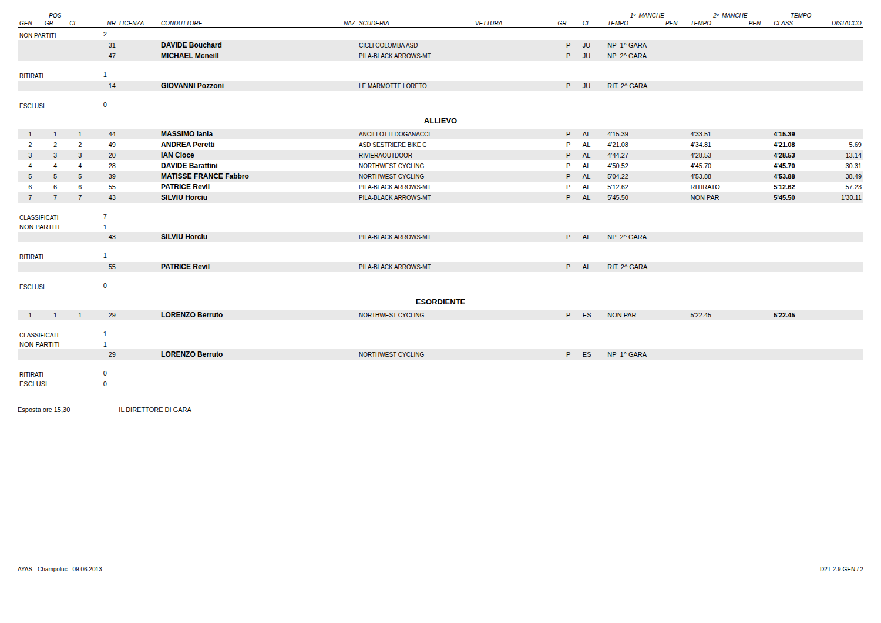| POS | | | | | | | | | 1º MANCHE | 2º MANCHE | TEMPO | |
| --- | --- | --- | --- | --- | --- | --- | --- | --- | --- | --- | --- | --- |
| GEN | GR | CL | NR | LICENZA | CONDUTTORE | NAZ | SCUDERIA | VETTURA | GR | CL | TEMPO | PEN | TEMPO | PEN | CLASS | DISTACCO |
| NON PARTITI | 2 | |
| | | | 31 | | DAVIDE Bouchard | | CICLI COLOMBA ASD | | P | JU | NP 1^ GARA | | | | | |
| | | | 47 | | MICHAEL Mcneill | | PILA-BLACK ARROWS-MT | | P | JU | NP 2^ GARA | | | | | |
| RITIRATI | 1 | |
| | | | 14 | | GIOVANNI Pozzoni | | LE MARMOTTE LORETO | | P | JU | RIT. 2^ GARA | | | | | |
| ESCLUSI | 0 | |
| ALLIEVO |
| 1 | 1 | 1 | 44 | | MASSIMO Iania | | ANCILLOTTI DOGANACCI | | P | AL | 4'15.39 | | 4'33.51 | | 4'15.39 | |
| 2 | 2 | 2 | 49 | | ANDREA Peretti | | ASD SESTRIERE BIKE C | | P | AL | 4'21.08 | | 4'34.81 | | 4'21.08 | 5.69 |
| 3 | 3 | 3 | 20 | | IAN Cioce | | RIVIERAOUTDOOR | | P | AL | 4'44.27 | | 4'28.53 | | 4'28.53 | 13.14 |
| 4 | 4 | 4 | 28 | | DAVIDE Barattini | | NORTHWEST CYCLING | | P | AL | 4'50.52 | | 4'45.70 | | 4'45.70 | 30.31 |
| 5 | 5 | 5 | 39 | | MATISSE FRANCE Fabbro | | NORTHWEST CYCLING | | P | AL | 5'04.22 | | 4'53.88 | | 4'53.88 | 38.49 |
| 6 | 6 | 6 | 55 | | PATRICE Revil | | PILA-BLACK ARROWS-MT | | P | AL | 5'12.62 | | RITIRATO | | 5'12.62 | 57.23 |
| 7 | 7 | 7 | 43 | | SILVIU Horciu | | PILA-BLACK ARROWS-MT | | P | AL | 5'45.50 | | NON PAR | | 5'45.50 | 1'30.11 |
| CLASSIFICATI | 7 | |
| NON PARTITI | 1 | |
| | | | 43 | | SILVIU Horciu | | PILA-BLACK ARROWS-MT | | P | AL | NP 2^ GARA | | | | | |
| RITIRATI | 1 | |
| | | | 55 | | PATRICE Revil | | PILA-BLACK ARROWS-MT | | P | AL | RIT. 2^ GARA | | | | | |
| ESCLUSI | 0 | |
| ESORDIENTE |
| 1 | 1 | 1 | 29 | | LORENZO Berruto | | NORTHWEST CYCLING | | P | ES | NON PAR | | 5'22.45 | | 5'22.45 | |
| CLASSIFICATI | 1 | |
| NON PARTITI | 1 | |
| | | | 29 | | LORENZO Berruto | | NORTHWEST CYCLING | | P | ES | NP 1^ GARA | | | | | |
| RITIRATI | 0 | |
| ESCLUSI | 0 | |
Esposta ore 15,30 IL DIRETTORE DI GARA
AYAS - Champoluc - 09.06.2013 D2T-2.9.GEN / 2